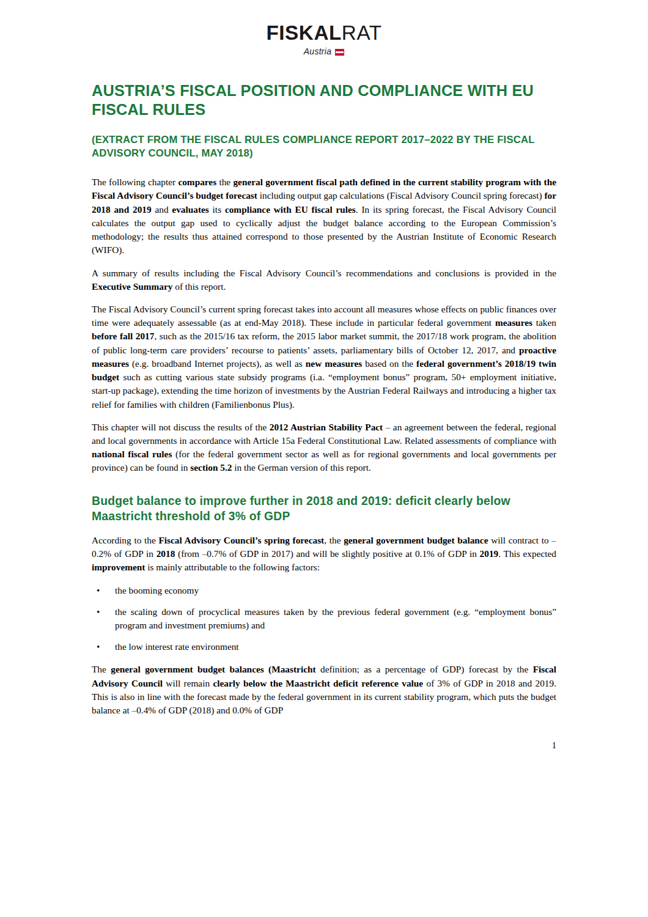FISKAL RAT
Austria
AUSTRIA’S FISCAL POSITION AND COMPLIANCE WITH EU FISCAL RULES
(EXTRACT FROM THE FISCAL RULES COMPLIANCE REPORT 2017–2022 BY THE FISCAL ADVISORY COUNCIL, MAY 2018)
The following chapter compares the general government fiscal path defined in the current stability program with the Fiscal Advisory Council’s budget forecast including output gap calculations (Fiscal Advisory Council spring forecast) for 2018 and 2019 and evaluates its compliance with EU fiscal rules. In its spring forecast, the Fiscal Advisory Council calculates the output gap used to cyclically adjust the budget balance according to the European Commission’s methodology; the results thus attained correspond to those presented by the Austrian Institute of Economic Research (WIFO).
A summary of results including the Fiscal Advisory Council’s recommendations and conclusions is provided in the Executive Summary of this report.
The Fiscal Advisory Council’s current spring forecast takes into account all measures whose effects on public finances over time were adequately assessable (as at end-May 2018). These include in particular federal government measures taken before fall 2017, such as the 2015/16 tax reform, the 2015 labor market summit, the 2017/18 work program, the abolition of public long-term care providers’ recourse to patients’ assets, parliamentary bills of October 12, 2017, and proactive measures (e.g. broadband Internet projects), as well as new measures based on the federal government’s 2018/19 twin budget such as cutting various state subsidy programs (i.a. “employment bonus” program, 50+ employment initiative, start-up package), extending the time horizon of investments by the Austrian Federal Railways and introducing a higher tax relief for families with children (Familienbonus Plus).
This chapter will not discuss the results of the 2012 Austrian Stability Pact – an agreement between the federal, regional and local governments in accordance with Article 15a Federal Constitutional Law. Related assessments of compliance with national fiscal rules (for the federal government sector as well as for regional governments and local governments per province) can be found in section 5.2 in the German version of this report.
Budget balance to improve further in 2018 and 2019: deficit clearly below Maastricht threshold of 3% of GDP
According to the Fiscal Advisory Council’s spring forecast, the general government budget balance will contract to –0.2% of GDP in 2018 (from –0.7% of GDP in 2017) and will be slightly positive at 0.1% of GDP in 2019. This expected improvement is mainly attributable to the following factors:
the booming economy
the scaling down of procyclical measures taken by the previous federal government (e.g. “employment bonus” program and investment premiums) and
the low interest rate environment
The general government budget balances (Maastricht definition; as a percentage of GDP) forecast by the Fiscal Advisory Council will remain clearly below the Maastricht deficit reference value of 3% of GDP in 2018 and 2019. This is also in line with the forecast made by the federal government in its current stability program, which puts the budget balance at –0.4% of GDP (2018) and 0.0% of GDP
1